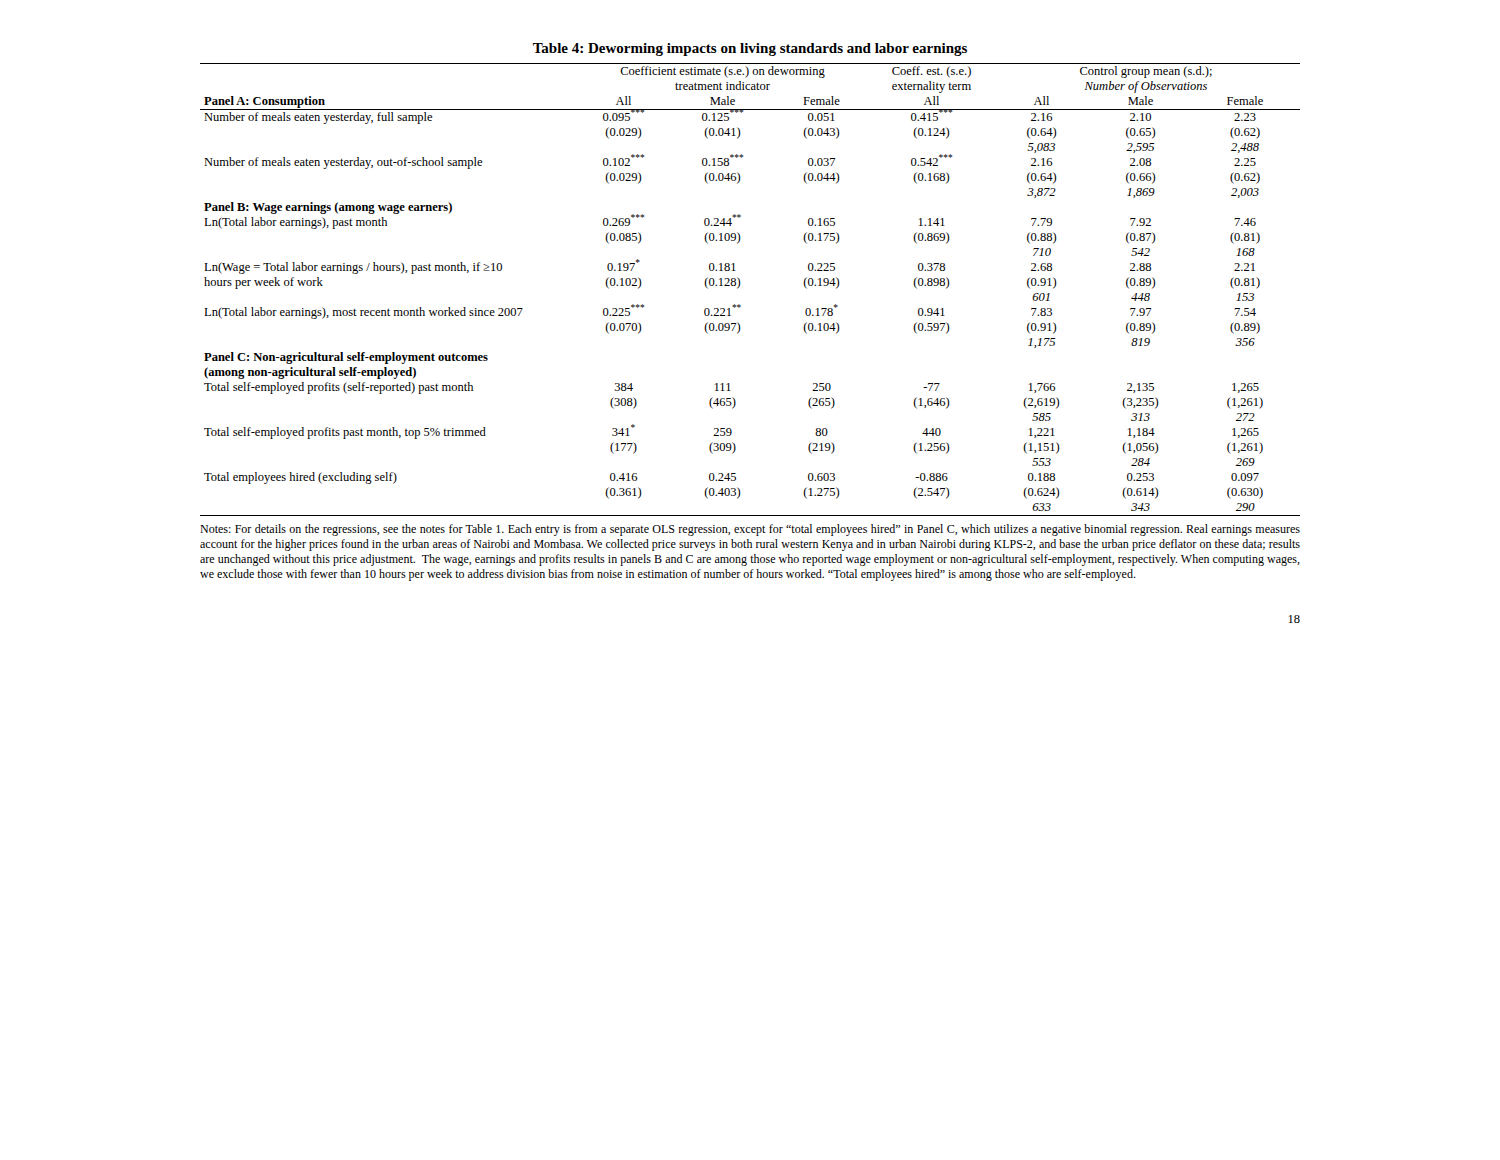Table 4: Deworming impacts on living standards and labor earnings
| | Coefficient estimate (s.e.) on deworming | Coeff. est. (s.e.) | Control group mean (s.d.); |
| | treatment indicator | externality term | Number of Observations |
| Panel A: Consumption | All | Male | Female | All | All | Male | Female |
| Number of meals eaten yesterday, full sample | 0.095 *** | 0.125 *** | 0.051 | 0.415 *** | 2.16 | 2.10 | 2.23 |
| | (0.029) | (0.041) | (0.043) | (0.124) | (0.64) | (0.65) | (0.62) |
| | | | | | 5,083 | 2,595 | 2,488 |
| Number of meals eaten yesterday, out-of-school sample | 0.102 *** | 0.158 *** | 0.037 | 0.542 *** | 2.16 | 2.08 | 2.25 |
| | (0.029) | (0.046) | (0.044) | (0.168) | (0.64) | (0.66) | (0.62) |
| | | | | | 3,872 | 1,869 | 2,003 |
| Panel B: Wage earnings (among wage earners) |
| Ln(Total labor earnings), past month | 0.269 *** | 0.244 ** | 0.165 | 1.141 | 7.79 | 7.92 | 7.46 |
| | (0.085) | (0.109) | (0.175) | (0.869) | (0.88) | (0.87) | (0.81) |
| | | | | | 710 | 542 | 168 |
| Ln(Wage = Total labor earnings / hours), past month, if ≥10 | 0.197 * | 0.181 | 0.225 | 0.378 | 2.68 | 2.88 | 2.21 |
| hours per week of work | (0.102) | (0.128) | (0.194) | (0.898) | (0.91) | (0.89) | (0.81) |
| | | | | | 601 | 448 | 153 |
| Ln(Total labor earnings), most recent month worked since 2007 | 0.225 *** | 0.221 ** | 0.178 * | 0.941 | 7.83 | 7.97 | 7.54 |
| | (0.070) | (0.097) | (0.104) | (0.597) | (0.91) | (0.89) | (0.89) |
| | | | | | 1,175 | 819 | 356 |
| Panel C: Non-agricultural self-employment outcomes |
| (among non-agricultural self-employed) |
| Total self-employed profits (self-reported) past month | 384 | 111 | 250 | -77 | 1,766 | 2,135 | 1,265 |
| | (308) | (465) | (265) | (1,646) | (2,619) | (3,235) | (1,261) |
| | | | | | 585 | 313 | 272 |
| Total self-employed profits past month, top 5% trimmed | 341 * | 259 | 80 | 440 | 1,221 | 1,184 | 1,265 |
| | (177) | (309) | (219) | (1.256) | (1,151) | (1,056) | (1,261) |
| | | | | | 553 | 284 | 269 |
| Total employees hired (excluding self) | 0.416 | 0.245 | 0.603 | -0.886 | 0.188 | 0.253 | 0.097 |
| | (0.361) | (0.403) | (1.275) | (2.547) | (0.624) | (0.614) | (0.630) |
| | | | | | 633 | 343 | 290 |
Notes: For details on the regressions, see the notes for Table 1. Each entry is from a separate OLS regression, except for “total employees hired” in Panel C, which utilizes a negative binomial regression. Real earnings measures account for the higher prices found in the urban areas of Nairobi and Mombasa. We collected price surveys in both rural western Kenya and in urban Nairobi during KLPS-2, and base the urban price deflator on these data; results are unchanged without this price adjustment. The wage, earnings and profits results in panels B and C are among those who reported wage employment or non-agricultural self-employment, respectively. When computing wages, we exclude those with fewer than 10 hours per week to address division bias from noise in estimation of number of hours worked. “Total employees hired” is among those who are self-employed.
18